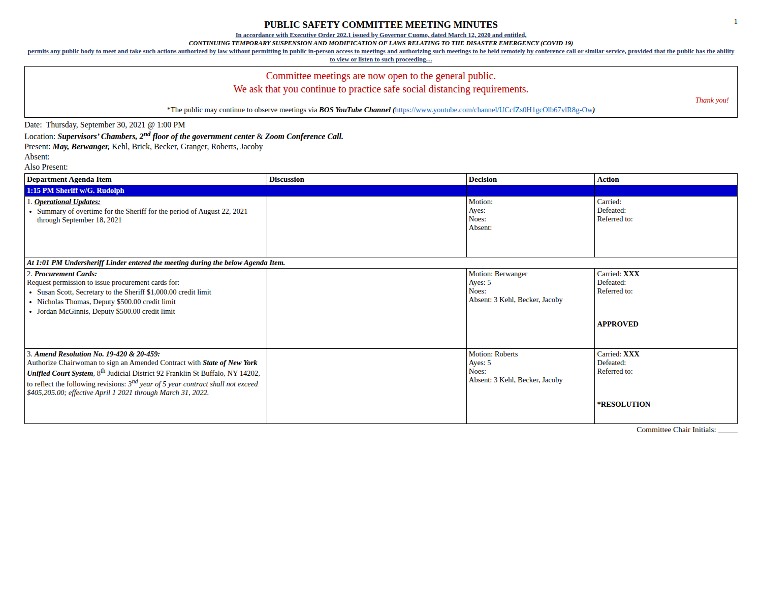1
PUBLIC SAFETY COMMITTEE MEETING MINUTES
In accordance with Executive Order 202.1 issued by Governor Cuomo, dated March 12, 2020 and entitled,
CONTINUING TEMPORARY SUSPENSION AND MODIFICATION OF LAWS RELATING TO THE DISASTER EMERGENCY (COVID 19)
permits any public body to meet and take such actions authorized by law without permitting in public in-person access to meetings and authorizing such meetings to be held remotely by conference call or similar service, provided that the public has the ability to view or listen to such proceeding…
Committee meetings are now open to the general public.
We ask that you continue to practice safe social distancing requirements.
Thank you!
*The public may continue to observe meetings via BOS YouTube Channel (https://www.youtube.com/channel/UCcfZs0H1gcOlb67vlR8g-Ow)
Date: Thursday, September 30, 2021 @ 1:00 PM
Location: Supervisors’ Chambers, 2nd floor of the government center & Zoom Conference Call.
Present: May, Berwanger, Kehl, Brick, Becker, Granger, Roberts, Jacoby
Absent:
Also Present:
| Department Agenda Item | Discussion | Decision | Action |
| --- | --- | --- | --- |
| 1:15 PM Sheriff w/G. Rudolph | | | |
| 1. Operational Updates: Summary of overtime for the Sheriff for the period of August 22, 2021 through September 18, 2021 | | Motion: Ayes: Noes: Absent: | Carried: Defeated: Referred to: |
| At 1:01 PM Undersheriff Linder entered the meeting during the below Agenda Item. |
| 2. Procurement Cards: Request permission to issue procurement cards for: Susan Scott, Secretary to the Sheriff $1,000.00 credit limit Nicholas Thomas, Deputy $500.00 credit limit Jordan McGinnis, Deputy $500.00 credit limit | | Motion: Berwanger Ayes: 5 Noes: Absent: 3 Kehl, Becker, Jacoby | Carried: XXX Defeated: Referred to: APPROVED |
| 3. Amend Resolution No. 19-420 & 20-459: Authorize Chairwoman to sign an Amended Contract with State of New York Unified Court System , 8 th Judicial District 92 Franklin St Buffalo, NY 14202, to reflect the following revisions: 3 nd year of 5 year contract shall not exceed $405,205.00; effective April 1 2021 through March 31, 2022. | | Motion: Roberts Ayes: 5 Noes: Absent: 3 Kehl, Becker, Jacoby | Carried: XXX Defeated: Referred to: *RESOLUTION |
Committee Chair Initials: _____